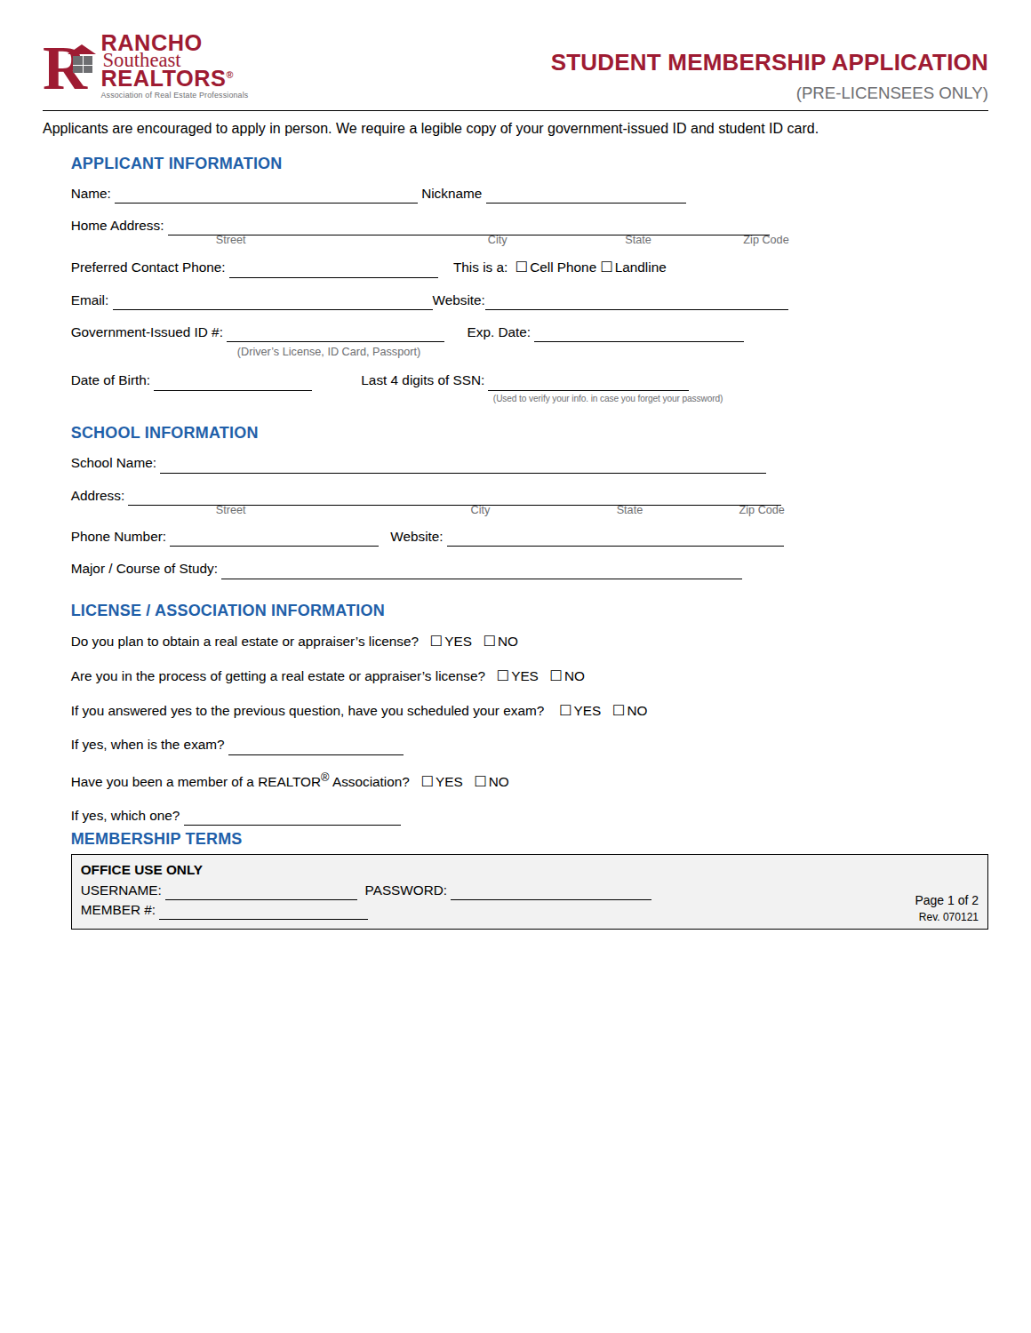R
RANCHO
Southeast
REALTORS®
Association of Real Estate Professionals
STUDENT MEMBERSHIP APPLICATION
(PRE-LICENSEES ONLY)
Applicants are encouraged to apply in person. We require a legible copy of your government-issued ID and student ID card.
APPLICANT INFORMATION
Name: Nickname
Home Address:
Street City State Zip Code
Preferred Contact Phone: This is a: ☐Cell Phone ☐Landline
Email: Website:
Government-Issued ID #: Exp. Date:
(Driver’s License, ID Card, Passport)
Date of Birth: Last 4 digits of SSN:
(Used to verify your info. in case you forget your password)
SCHOOL INFORMATION
School Name:
Address:
Street City State Zip Code
Phone Number: Website:
Major / Course of Study:
LICENSE / ASSOCIATION INFORMATION
Do you plan to obtain a real estate or appraiser’s license? ☐YES ☐NO
Are you in the process of getting a real estate or appraiser’s license? ☐YES ☐NO
If you answered yes to the previous question, have you scheduled your exam? ☐YES ☐NO
If yes, when is the exam?
Have you been a member of a REALTOR® Association? ☐YES ☐NO
If yes, which one?
MEMBERSHIP TERMS
OFFICE USE ONLY
USERNAME: PASSWORD:
MEMBER #:
Page 1 of 2
Rev. 070121